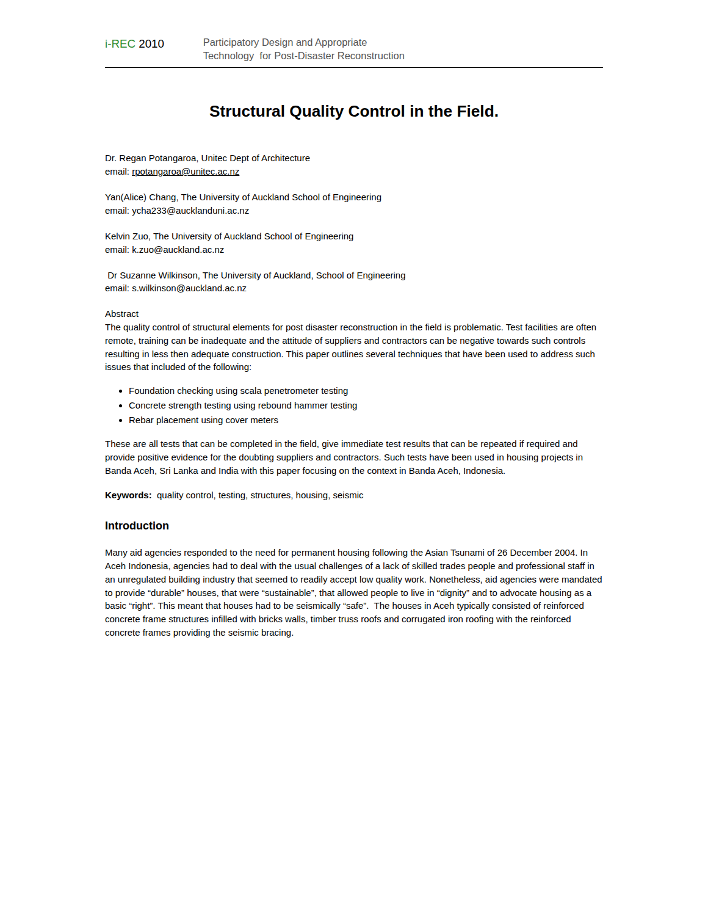i-REC 2010
Participatory Design and Appropriate
Technology for Post-Disaster Reconstruction
Structural Quality Control in the Field.
Dr. Regan Potangaroa, Unitec Dept of Architecture
email: rpotangaroa@unitec.ac.nz
Yan(Alice) Chang, The University of Auckland School of Engineering
email: ycha233@aucklanduni.ac.nz
Kelvin Zuo, The University of Auckland School of Engineering
email: k.zuo@auckland.ac.nz
Dr Suzanne Wilkinson, The University of Auckland, School of Engineering
email: s.wilkinson@auckland.ac.nz
Abstract
The quality control of structural elements for post disaster reconstruction in the field is problematic. Test facilities are often remote, training can be inadequate and the attitude of suppliers and contractors can be negative towards such controls resulting in less then adequate construction. This paper outlines several techniques that have been used to address such issues that included of the following:
Foundation checking using scala penetrometer testing
Concrete strength testing using rebound hammer testing
Rebar placement using cover meters
These are all tests that can be completed in the field, give immediate test results that can be repeated if required and provide positive evidence for the doubting suppliers and contractors. Such tests have been used in housing projects in Banda Aceh, Sri Lanka and India with this paper focusing on the context in Banda Aceh, Indonesia.
Keywords: quality control, testing, structures, housing, seismic
Introduction
Many aid agencies responded to the need for permanent housing following the Asian Tsunami of 26 December 2004. In Aceh Indonesia, agencies had to deal with the usual challenges of a lack of skilled trades people and professional staff in an unregulated building industry that seemed to readily accept low quality work. Nonetheless, aid agencies were mandated to provide “durable” houses, that were “sustainable”, that allowed people to live in “dignity” and to advocate housing as a basic “right”. This meant that houses had to be seismically “safe”. The houses in Aceh typically consisted of reinforced concrete frame structures infilled with bricks walls, timber truss roofs and corrugated iron roofing with the reinforced concrete frames providing the seismic bracing.